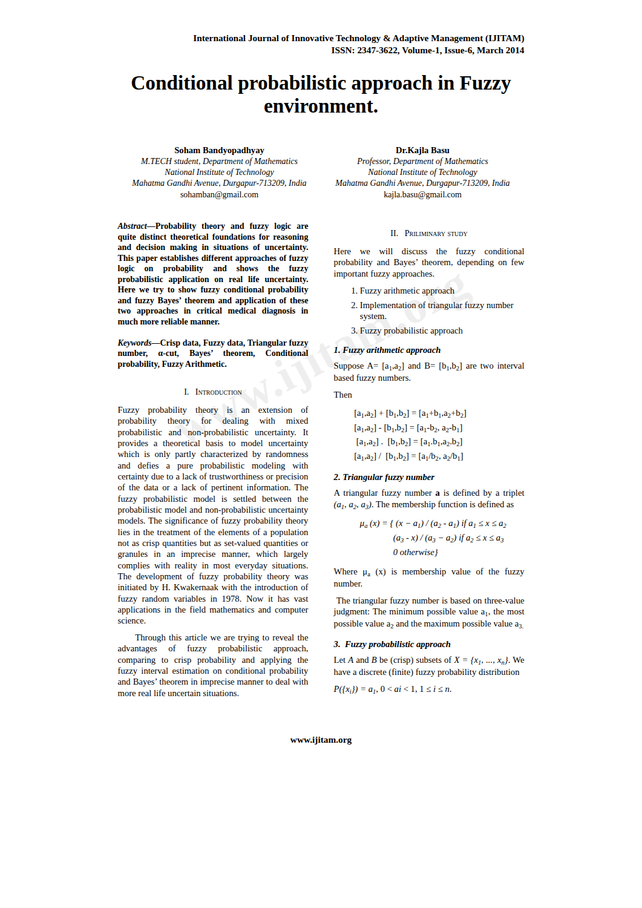www.ijitam.org
International Journal of Innovative Technology & Adaptive Management (IJITAM)
ISSN: 2347-3622, Volume-1, Issue-6, March 2014
Conditional probabilistic approach in Fuzzy environment.
| Soham Bandyopadhyay M.TECH student, Department of Mathematics National Institute of Technology Mahatma Gandhi Avenue, Durgapur-713209, India sohamban@gmail.com | Dr.Kajla Basu Professor, Department of Mathematics National Institute of Technology Mahatma Gandhi Avenue, Durgapur-713209, India kajla.basu@gmail.com |
| Abstract— Probability theory and fuzzy logic are quite distinct theoretical foundations for reasoning and decision making in situations of uncertainty. This paper establishes different approaches of fuzzy logic on probability and shows the fuzzy probabilistic application on real life uncertainty. Here we try to show fuzzy conditional probability and fuzzy Bayes’ theorem and application of these two approaches in critical medical diagnosis in much more reliable manner. Keywords— Crisp data, Fuzzy data, Triangular fuzzy number, α-cut, Bayes’ theorem, Conditional probability, Fuzzy Arithmetic. I. Introduction Fuzzy probability theory is an extension of probability theory for dealing with mixed probabilistic and non-probabilistic uncertainty. It provides a theoretical basis to model uncertainty which is only partly characterized by randomness and defies a pure probabilistic modeling with certainty due to a lack of trustworthiness or precision of the data or a lack of pertinent information. The fuzzy probabilistic model is settled between the probabilistic model and non-probabilistic uncertainty models. The significance of fuzzy probability theory lies in the treatment of the elements of a population not as crisp quantities but as set-valued quantities or granules in an imprecise manner, which largely complies with reality in most everyday situations. The development of fuzzy probability theory was initiated by H. Kwakernaak with the introduction of fuzzy random variables in 1978. Now it has vast applications in the field mathematics and computer science. Through this article we are trying to reveal the advantages of fuzzy probabilistic approach, comparing to crisp probability and applying the fuzzy interval estimation on conditional probability and Bayes’ theorem in imprecise manner to deal with more real life uncertain situations. | II. Priliminary study Here we will discuss the fuzzy conditional probability and Bayes’ theorem, depending on few important fuzzy approaches. Fuzzy arithmetic approach Implementation of triangular fuzzy number system. Fuzzy probabilistic approach 1. Fuzzy arithmetic approach Suppose A= [a 1 ,a 2 ] and B= [b 1 ,b 2 ] are two interval based fuzzy numbers. Then [a 1 ,a 2 ] + [b 1 ,b 2 ] = [a 1 +b 1 ,a 2 +b 2 ] [a 1 ,a 2 ] - [b 1 ,b 2 ] = [a 1 -b 2 , a 2 -b 1 ] [a 1 ,a 2 ] . [b 1 ,b 2 ] = [a 1 .b 1 ,a 2 .b 2 ] [a 1 ,a 2 ] / [b 1 ,b 2 ] = [a 1 /b 2 , a 2 /b 1 ] 2. Triangular fuzzy number A triangular fuzzy number a is defined by a triplet (a 1 , a 2 , a 3 ) . The membership function is defined as μ a (x) = { (x − a 1 ) / (a 2 - a 1 ) if a 1 ≤ x ≤ a 2 (a 3 - x) / (a 3 − a 2 ) if a 2 ≤ x ≤ a 3 0 otherwise} Where μ a (x) is membership value of the fuzzy number. The triangular fuzzy number is based on three-value judgment: The minimum possible value a 1 , the most possible value a 2 and the maximum possible value a 3. 3. Fuzzy probabilistic approach Let A and B be (crisp) subsets of X = {x 1 , ..., x n } . We have a discrete (finite) fuzzy probability distribution P({x i }) = a 1 , 0 < ai < 1, 1 ≤ i ≤ n . |
www.ijitam.org